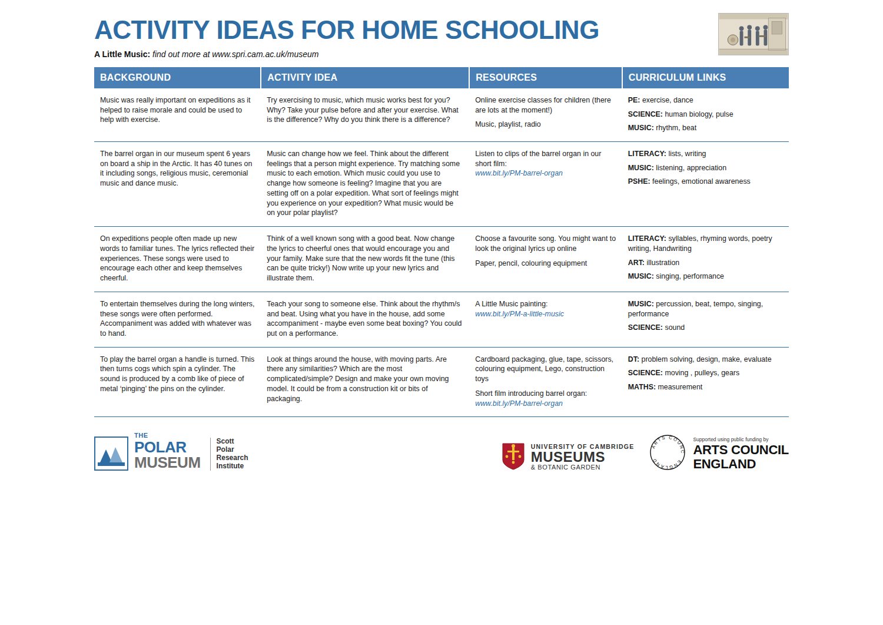ACTIVITY IDEAS FOR HOME SCHOOLING
A Little Music: find out more at www.spri.cam.ac.uk/museum
| BACKGROUND | ACTIVITY IDEA | RESOURCES | CURRICULUM LINKS |
| --- | --- | --- | --- |
| Music was really important on expeditions as it helped to raise morale and could be used to help with exercise. | Try exercising to music, which music works best for you? Why? Take your pulse before and after your exercise. What is the difference? Why do you think there is a difference? | Online exercise classes for children (there are lots at the moment!) Music, playlist, radio | PE: exercise, dance SCIENCE: human biology, pulse MUSIC: rhythm, beat |
| The barrel organ in our museum spent 6 years on board a ship in the Arctic. It has 40 tunes on it including songs, religious music, ceremonial music and dance music. | Music can change how we feel. Think about the different feelings that a person might experience. Try matching some music to each emotion. Which music could you use to change how someone is feeling? Imagine that you are setting off on a polar expedition. What sort of feelings might you experience on your expedition? What music would be on your polar playlist? | Listen to clips of the barrel organ in our short film: www.bit.ly/PM-barrel-organ | LITERACY: lists, writing MUSIC: listening, appreciation PSHE: feelings, emotional awareness |
| On expeditions people often made up new words to familiar tunes. The lyrics reflected their experiences. These songs were used to encourage each other and keep themselves cheerful. | Think of a well known song with a good beat. Now change the lyrics to cheerful ones that would encourage you and your family. Make sure that the new words fit the tune (this can be quite tricky!) Now write up your new lyrics and illustrate them. | Choose a favourite song. You might want to look the original lyrics up online Paper, pencil, colouring equipment | LITERACY: syllables, rhyming words, poetry writing, Handwriting ART: illustration MUSIC: singing, performance |
| To entertain themselves during the long winters, these songs were often performed. Accompaniment was added with whatever was to hand. | Teach your song to someone else. Think about the rhythm/s and beat. Using what you have in the house, add some accompaniment - maybe even some beat boxing? You could put on a performance. | A Little Music painting: www.bit.ly/PM-a-little-music | MUSIC: percussion, beat, tempo, singing, performance SCIENCE: sound |
| To play the barrel organ a handle is turned. This then turns cogs which spin a cylinder. The sound is produced by a comb like of piece of metal ‘pinging’ the pins on the cylinder. | Look at things around the house, with moving parts. Are there any similarities? Which are the most complicated/simple? Design and make your own moving model. It could be from a construction kit or bits of packaging. | Cardboard packaging, glue, tape, scissors, colouring equipment, Lego, construction toys Short film introducing barrel organ: www.bit.ly/PM-barrel-organ | DT: problem solving, design, make, evaluate SCIENCE: moving , pulleys, gears MATHS: measurement |
THE
POLAR
MUSEUM
Scott
Polar
Research
Institute
UNIVERSITY OF CAMBRIDGE
MUSEUMS
& BOTANIC GARDEN
ARTS COUNCIL ENGLAND
Supported using public funding by
ARTS COUNCIL
ENGLAND